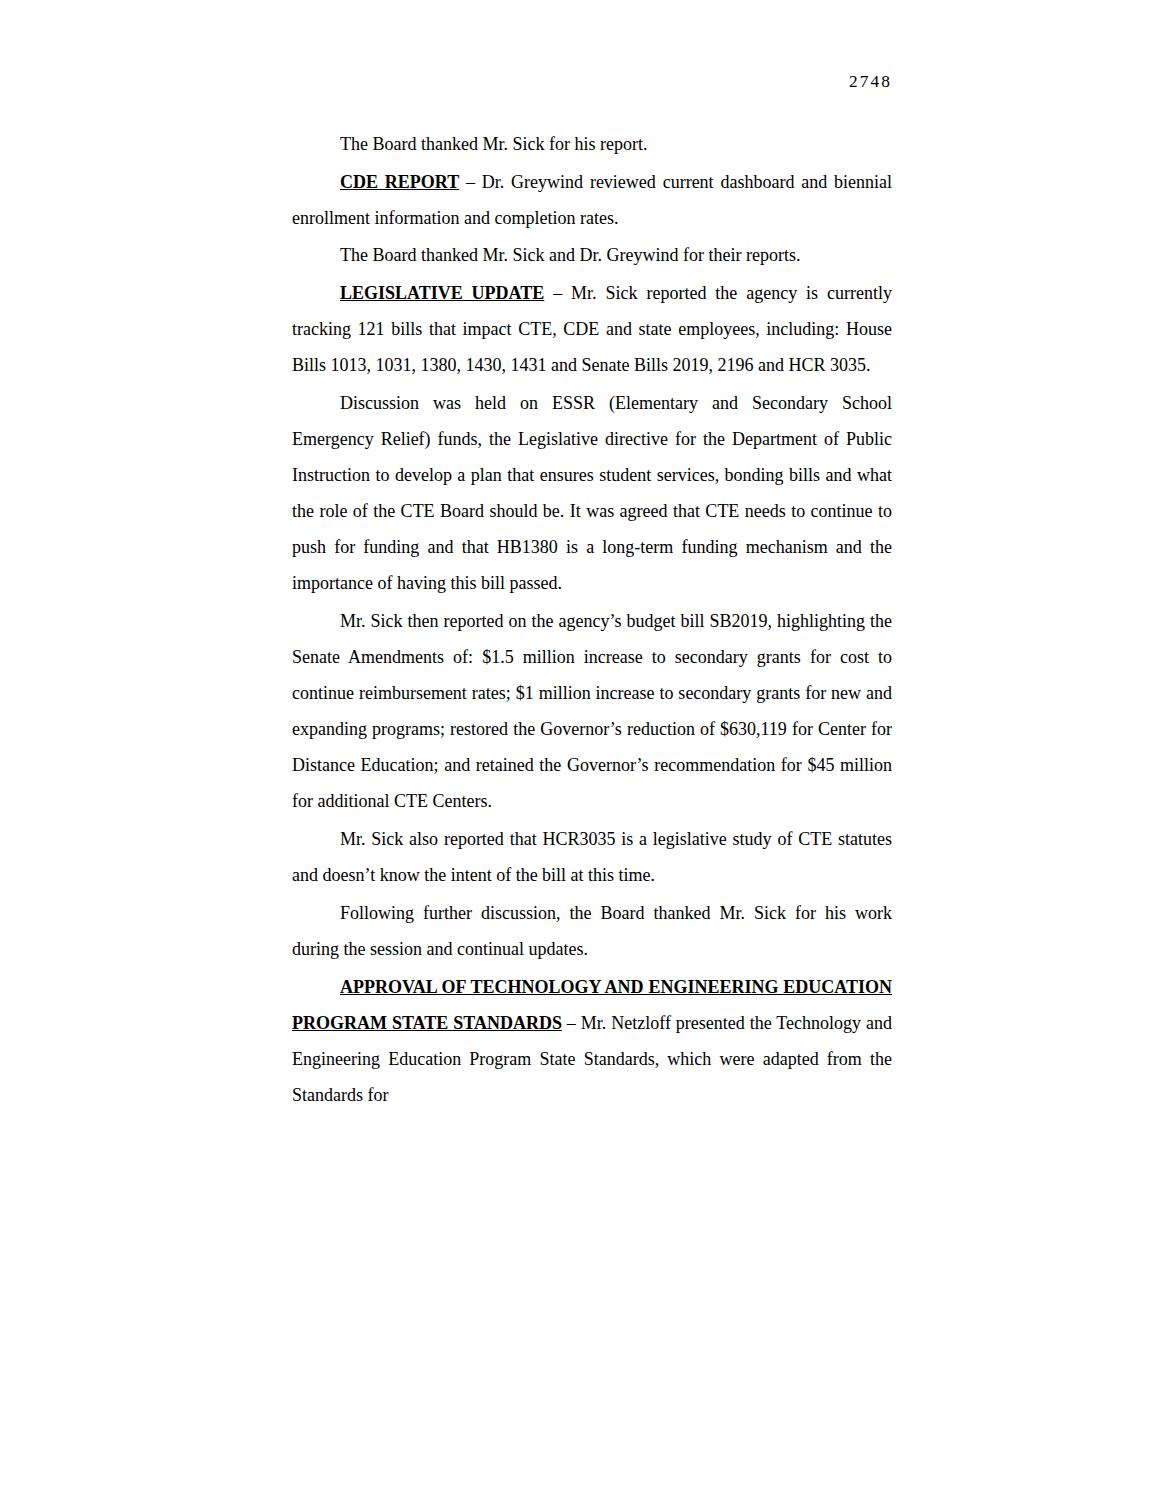2748
The Board thanked Mr. Sick for his report.
CDE REPORT – Dr. Greywind reviewed current dashboard and biennial enrollment information and completion rates.
The Board thanked Mr. Sick and Dr. Greywind for their reports.
LEGISLATIVE UPDATE – Mr. Sick reported the agency is currently tracking 121 bills that impact CTE, CDE and state employees, including: House Bills 1013, 1031, 1380, 1430, 1431 and Senate Bills 2019, 2196 and HCR 3035.
Discussion was held on ESSR (Elementary and Secondary School Emergency Relief) funds, the Legislative directive for the Department of Public Instruction to develop a plan that ensures student services, bonding bills and what the role of the CTE Board should be. It was agreed that CTE needs to continue to push for funding and that HB1380 is a long-term funding mechanism and the importance of having this bill passed.
Mr. Sick then reported on the agency’s budget bill SB2019, highlighting the Senate Amendments of: $1.5 million increase to secondary grants for cost to continue reimbursement rates; $1 million increase to secondary grants for new and expanding programs; restored the Governor’s reduction of $630,119 for Center for Distance Education; and retained the Governor’s recommendation for $45 million for additional CTE Centers.
Mr. Sick also reported that HCR3035 is a legislative study of CTE statutes and doesn’t know the intent of the bill at this time.
Following further discussion, the Board thanked Mr. Sick for his work during the session and continual updates.
APPROVAL OF TECHNOLOGY AND ENGINEERING EDUCATION PROGRAM STATE STANDARDS – Mr. Netzloff presented the Technology and Engineering Education Program State Standards, which were adapted from the Standards for